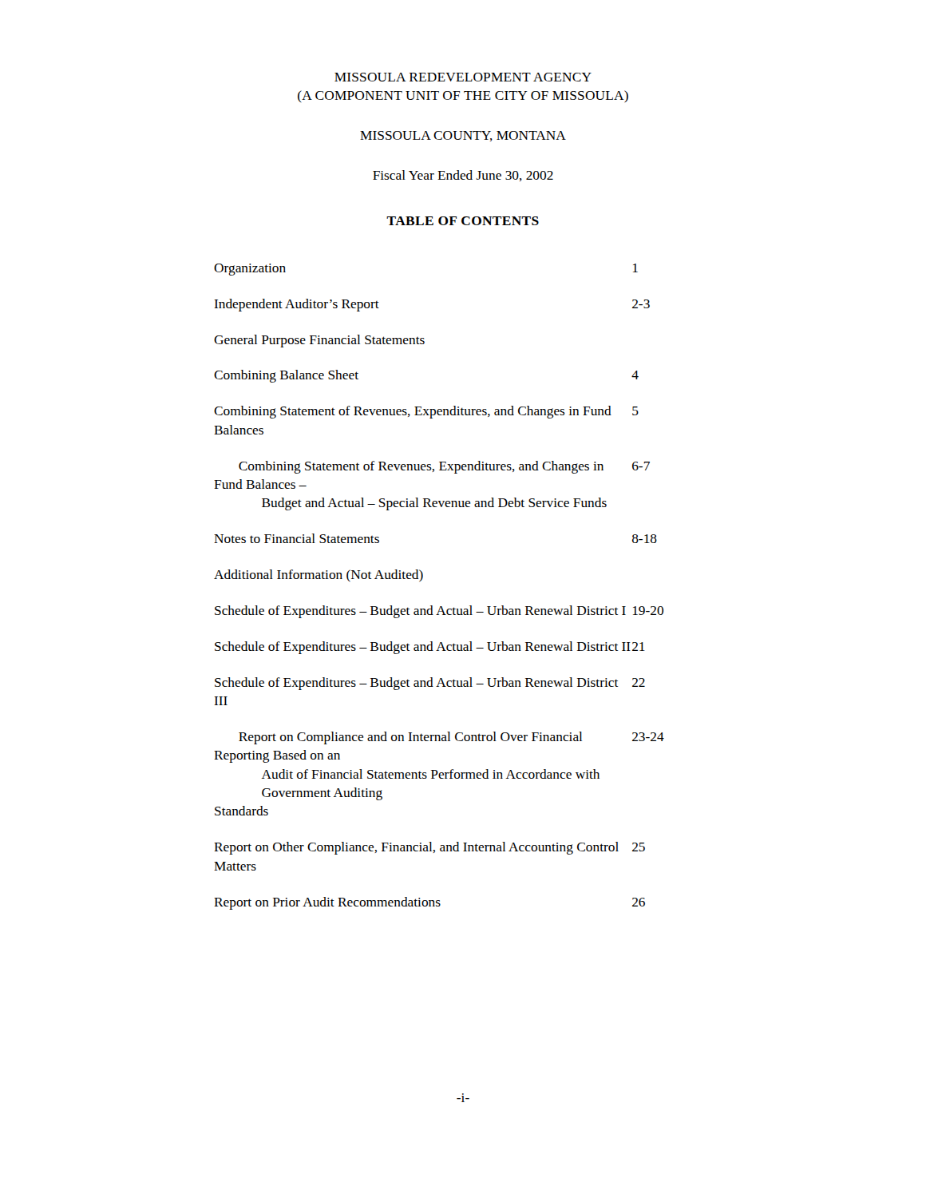MISSOULA REDEVELOPMENT AGENCY
(A COMPONENT UNIT OF THE CITY OF MISSOULA)
MISSOULA COUNTY, MONTANA
Fiscal Year Ended June 30, 2002
TABLE OF CONTENTS
| Organization | 1 |
| Independent Auditor’s Report | 2-3 |
| General Purpose Financial Statements | |
| Combining Balance Sheet | 4 |
| Combining Statement of Revenues, Expenditures, and Changes in Fund Balances | 5 |
| Combining Statement of Revenues, Expenditures, and Changes in Fund Balances – Budget and Actual – Special Revenue and Debt Service Funds | 6-7 |
| Notes to Financial Statements | 8-18 |
| Additional Information (Not Audited) | |
| Schedule of Expenditures – Budget and Actual – Urban Renewal District I | 19-20 |
| Schedule of Expenditures – Budget and Actual – Urban Renewal District II | 21 |
| Schedule of Expenditures – Budget and Actual – Urban Renewal District III | 22 |
| Report on Compliance and on Internal Control Over Financial Reporting Based on an Audit of Financial Statements Performed in Accordance with Government Auditing Standards | 23-24 |
| Report on Other Compliance, Financial, and Internal Accounting Control Matters | 25 |
| Report on Prior Audit Recommendations | 26 |
-i-